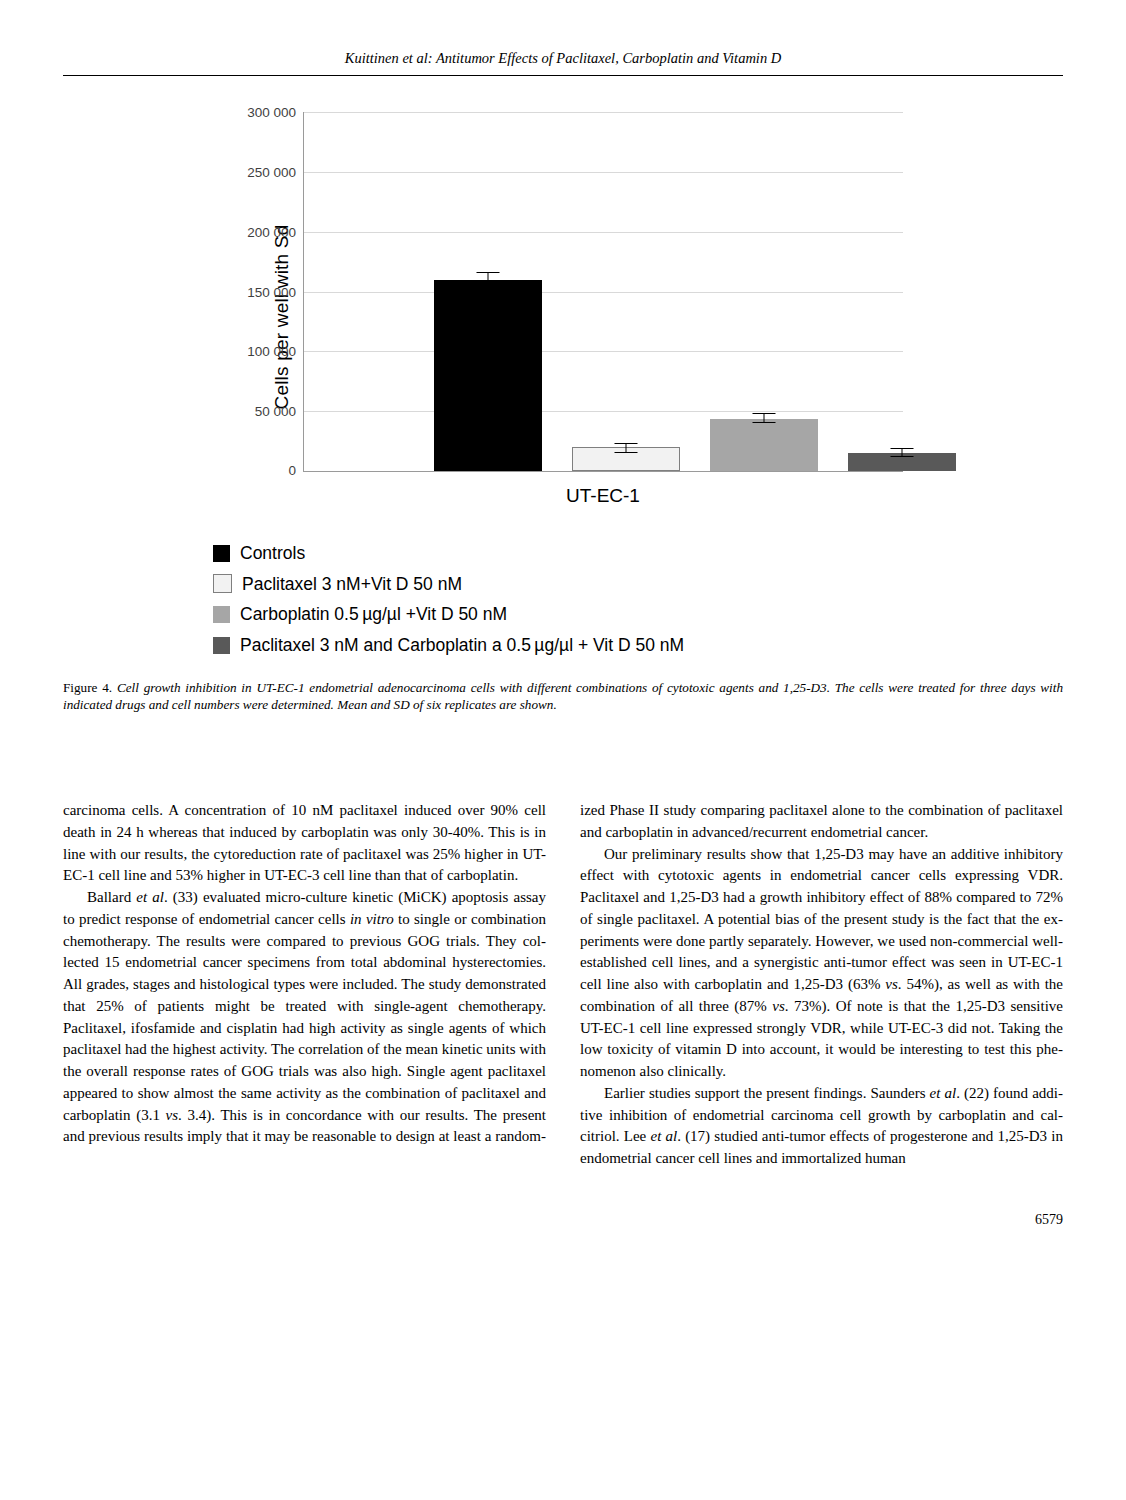Kuittinen et al: Antitumor Effects of Paclitaxel, Carboplatin and Vitamin D
Cells per well with Sd
300 000
250 000
200 000
150 000
100 000
50 000
0
UT-EC-1
Controls
Paclitaxel 3 nM+Vit D 50 nM
Carboplatin 0.5 µg/µl +Vit D 50 nM
Paclitaxel 3 nM and Carboplatin a 0.5 µg/µl + Vit D 50 nM
Figure 4. Cell growth inhibition in UT-EC-1 endometrial adenocarcinoma cells with different combinations of cytotoxic agents and 1,25-D3. The cells were treated for three days with indicated drugs and cell numbers were determined. Mean and SD of six replicates are shown.
carcinoma cells. A concentration of 10 nM paclitaxel induced over 90% cell death in 24 h whereas that induced by carboplatin was only 30-40%. This is in line with our results, the cytoreduction rate of paclitaxel was 25% higher in UT-EC-1 cell line and 53% higher in UT-EC-3 cell line than that of carboplatin.
Ballard et al. (33) evaluated micro-culture kinetic (MiCK) apoptosis assay to predict response of endometrial cancer cells in vitro to single or combination chemotherapy. The results were compared to previous GOG trials. They collected 15 endometrial cancer specimens from total abdominal hysterectomies. All grades, stages and histological types were included. The study demonstrated that 25% of patients might be treated with single-agent chemotherapy. Paclitaxel, ifosfamide and cisplatin had high activity as single agents of which paclitaxel had the highest activity. The correlation of the mean kinetic units with the overall response rates of GOG trials was also high. Single agent paclitaxel appeared to show almost the same activity as the combination of paclitaxel and carboplatin (3.1 vs. 3.4). This is in concordance with our results. The present and previous results imply that it may be reasonable to design at least a randomized Phase II study comparing paclitaxel alone to the combination of paclitaxel and carboplatin in advanced/recurrent endometrial cancer.
Our preliminary results show that 1,25-D3 may have an additive inhibitory effect with cytotoxic agents in endometrial cancer cells expressing VDR. Paclitaxel and 1,25-D3 had a growth inhibitory effect of 88% compared to 72% of single paclitaxel. A potential bias of the present study is the fact that the experiments were done partly separately. However, we used non-commercial well-established cell lines, and a synergistic anti-tumor effect was seen in UT-EC-1 cell line also with carboplatin and 1,25-D3 (63% vs. 54%), as well as with the combination of all three (87% vs. 73%). Of note is that the 1,25-D3 sensitive UT-EC-1 cell line expressed strongly VDR, while UT-EC-3 did not. Taking the low toxicity of vitamin D into account, it would be interesting to test this phenomenon also clinically.
Earlier studies support the present findings. Saunders et al. (22) found additive inhibition of endometrial carcinoma cell growth by carboplatin and calcitriol. Lee et al. (17) studied anti-tumor effects of progesterone and 1,25-D3 in endometrial cancer cell lines and immortalized human
6579